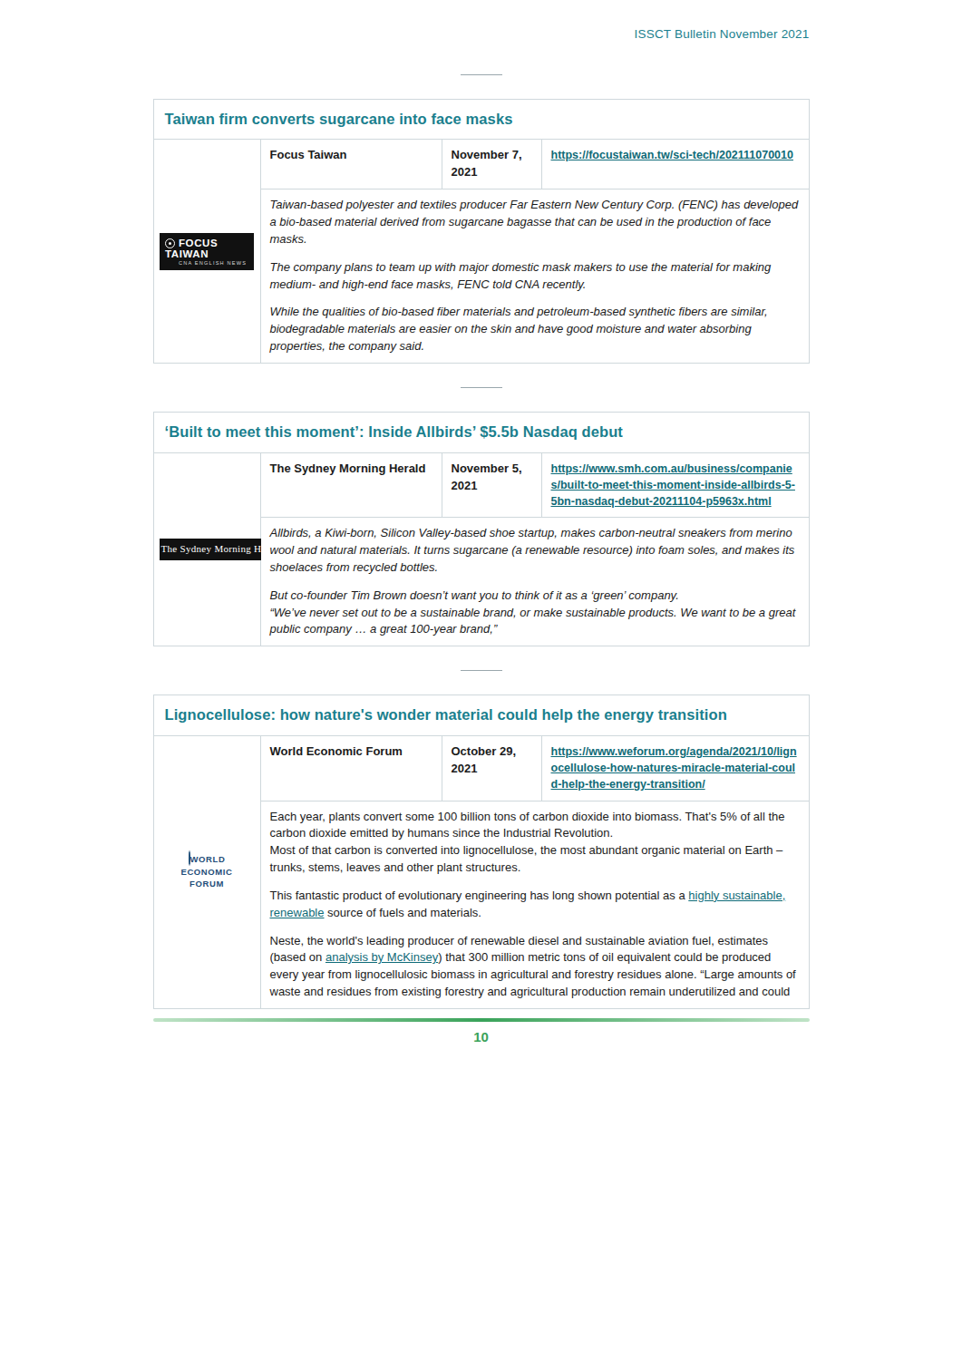ISSCT Bulletin November 2021
Taiwan firm converts sugarcane into face masks
| FOCUS TAIWAN CNA ENGLISH NEWS | Focus Taiwan | November 7, 2021 | https://focustaiwan.tw/sci-tech/202111070010 |
| Taiwan-based polyester and textiles producer Far Eastern New Century Corp. (FENC) has developed a bio-based material derived from sugarcane bagasse that can be used in the production of face masks. The company plans to team up with major domestic mask makers to use the material for making medium- and high-end face masks, FENC told CNA recently. While the qualities of bio-based fiber materials and petroleum-based synthetic fibers are similar, biodegradable materials are easier on the skin and have good moisture and water absorbing properties, the company said. |
‘Built to meet this moment’: Inside Allbirds’ $5.5b Nasdaq debut
| The Sydney Morning Herald | The Sydney Morning Herald | November 5, 2021 | https://www.smh.com.au/business/companies/built-to-meet-this-moment-inside-allbirds-5-5bn-nasdaq-debut-20211104-p5963x.html |
| Allbirds, a Kiwi-born, Silicon Valley-based shoe startup, makes carbon-neutral sneakers from merino wool and natural materials. It turns sugarcane (a renewable resource) into foam soles, and makes its shoelaces from recycled bottles. But co-founder Tim Brown doesn’t want you to think of it as a ‘green’ company. “We’ve never set out to be a sustainable brand, or make sustainable products. We want to be a great public company … a great 100-year brand,” |
Lignocellulose: how nature's wonder material could help the energy transition
| WORLD ECONOMIC FORUM | World Economic Forum | October 29, 2021 | https://www.weforum.org/agenda/2021/10/lignocellulose-how-natures-miracle-material-could-help-the-energy-transition/ |
| Each year, plants convert some 100 billion tons of carbon dioxide into biomass. That's 5% of all the carbon dioxide emitted by humans since the Industrial Revolution. Most of that carbon is converted into lignocellulose, the most abundant organic material on Earth – trunks, stems, leaves and other plant structures. This fantastic product of evolutionary engineering has long shown potential as a highly sustainable, renewable source of fuels and materials. Neste, the world's leading producer of renewable diesel and sustainable aviation fuel, estimates (based on analysis by McKinsey ) that 300 million metric tons of oil equivalent could be produced every year from lignocellulosic biomass in agricultural and forestry residues alone. “Large amounts of waste and residues from existing forestry and agricultural production remain underutilized and could |
10